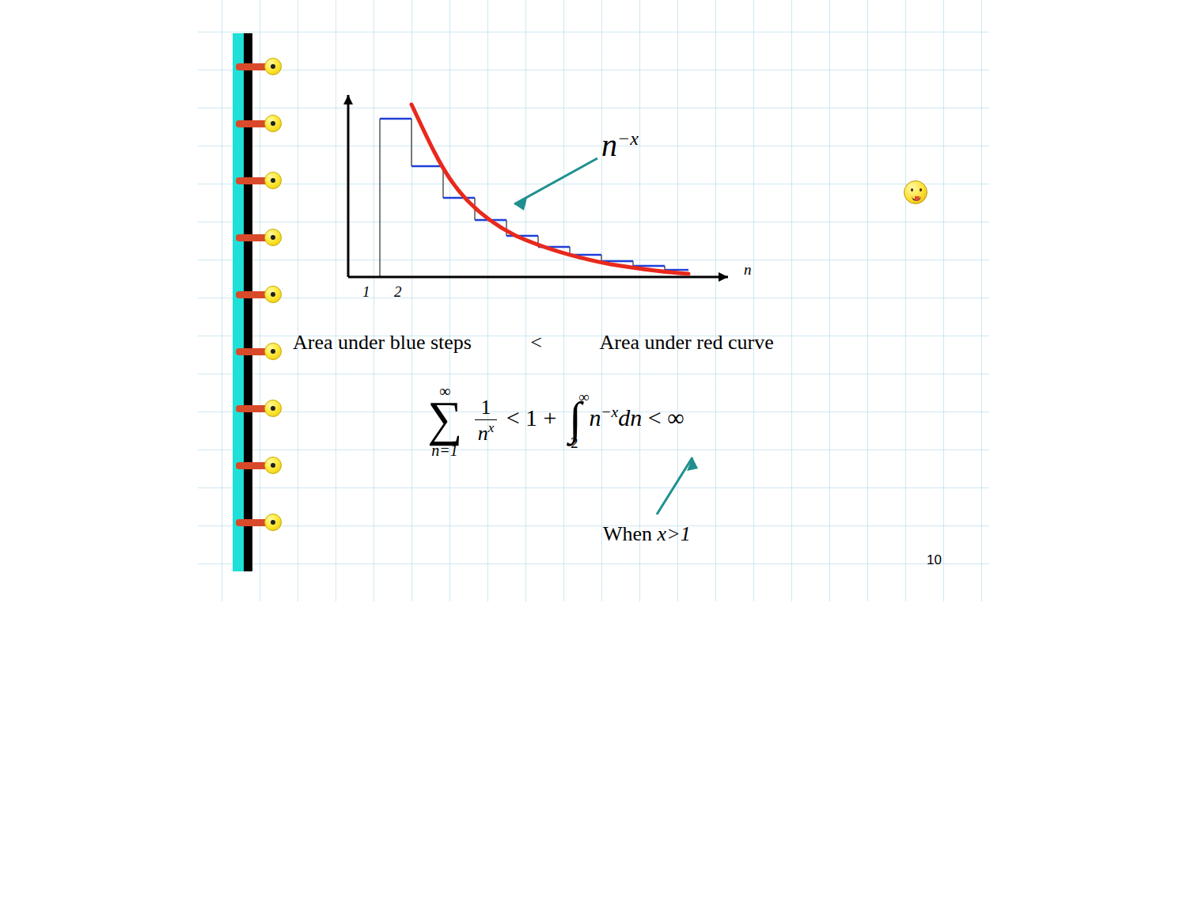n 1 2
n−x
Area under blue steps < Area under red curve
∞ ∑ n=1 1 nx < 1 + ∞ ∫ 2 n−xdn < ∞
When x>1
10